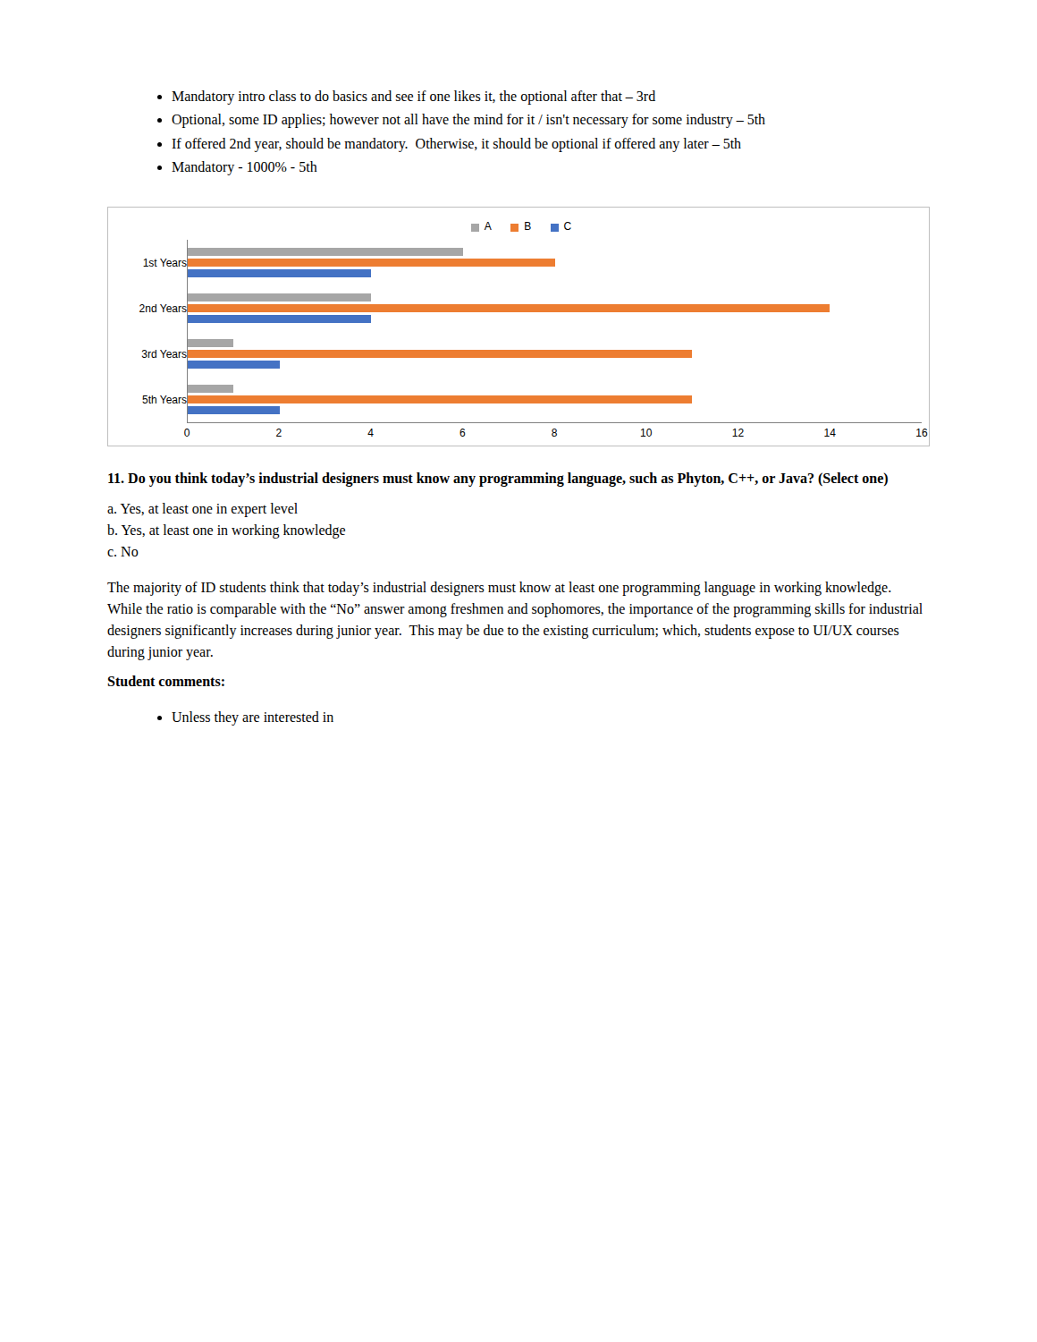Mandatory intro class to do basics and see if one likes it, the optional after that – 3rd
Optional, some ID applies; however not all have the mind for it / isn't necessary for some industry – 5th
If offered 2nd year, should be mandatory. Otherwise, it should be optional if offered any later – 5th
Mandatory - 1000% - 5th
A B C
| 1st Years | |
| 2nd Years | |
| 3rd Years | |
| 5th Years | |
0 2 4 6 8 10 12 14 16
11. Do you think today’s industrial designers must know any programming language, such as Phyton, C++, or Java? (Select one)
a. Yes, at least one in expert level
b. Yes, at least one in working knowledge
c. No
The majority of ID students think that today’s industrial designers must know at least one programming language in working knowledge. While the ratio is comparable with the “No” answer among freshmen and sophomores, the importance of the programming skills for industrial designers significantly increases during junior year. This may be due to the existing curriculum; which, students expose to UI/UX courses during junior year.
Student comments:
Unless they are interested in